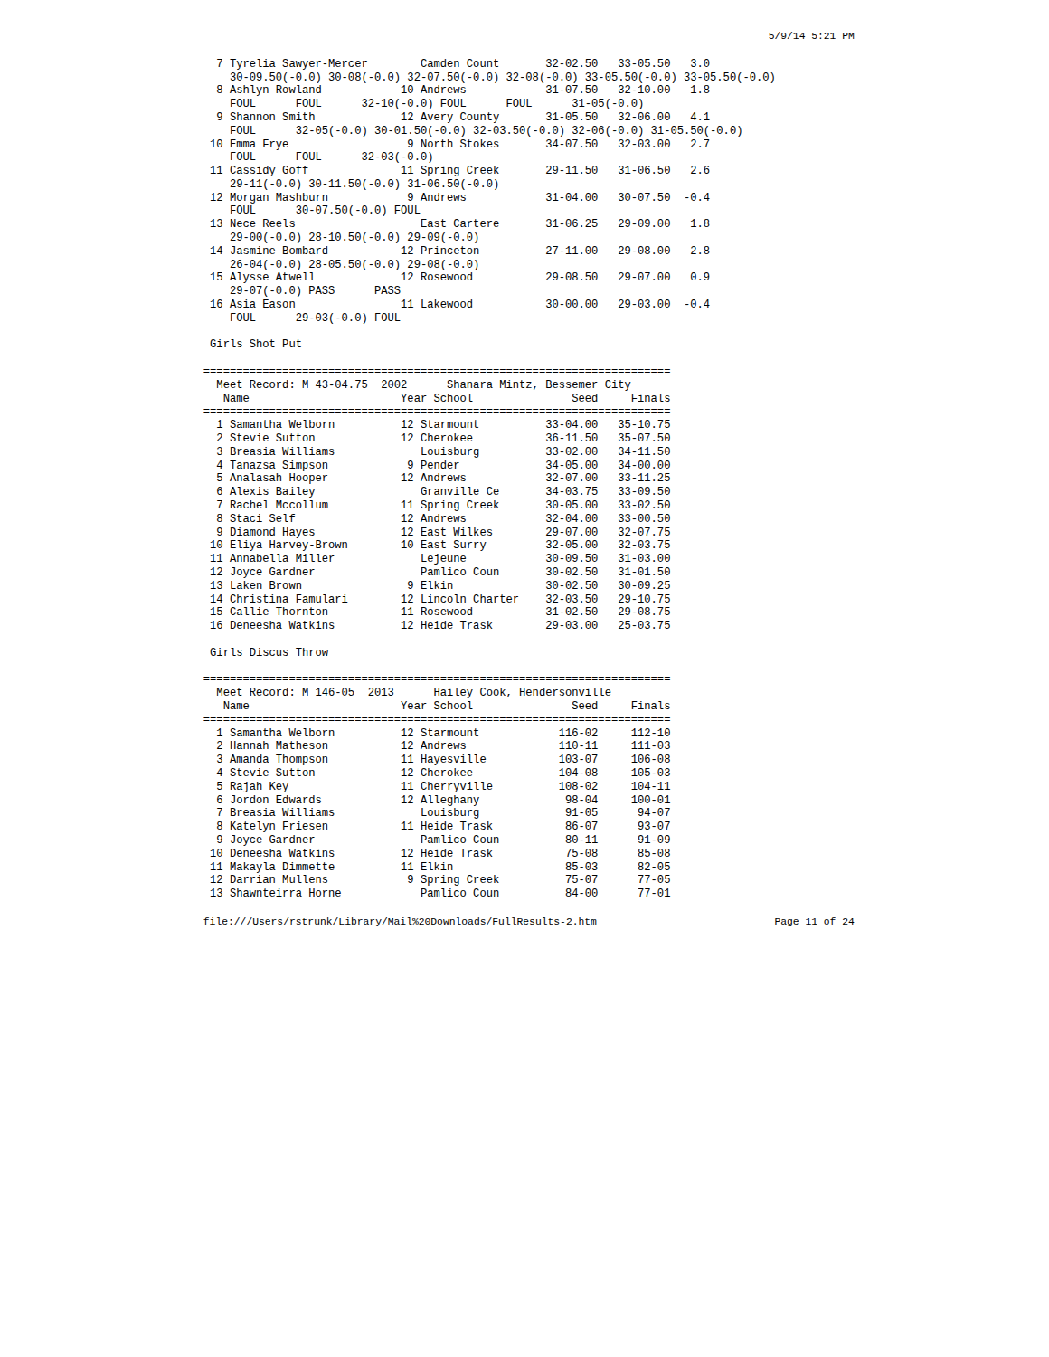5/9/14 5:21 PM
  7 Tyrelia Sawyer-Mercer        Camden Count       32-02.50   33-05.50   3.0
    30-09.50(-0.0) 30-08(-0.0) 32-07.50(-0.0) 32-08(-0.0) 33-05.50(-0.0) 33-05.50(-0.0)
  8 Ashlyn Rowland            10 Andrews            31-07.50   32-10.00   1.8
    FOUL      FOUL      32-10(-0.0) FOUL      FOUL      31-05(-0.0)
  9 Shannon Smith             12 Avery County       31-05.50   32-06.00   4.1
    FOUL      32-05(-0.0) 30-01.50(-0.0) 32-03.50(-0.0) 32-06(-0.0) 31-05.50(-0.0)
 10 Emma Frye                  9 North Stokes       34-07.50   32-03.00   2.7
    FOUL      FOUL      32-03(-0.0)
 11 Cassidy Goff              11 Spring Creek       29-11.50   31-06.50   2.6
    29-11(-0.0) 30-11.50(-0.0) 31-06.50(-0.0)
 12 Morgan Mashburn            9 Andrews            31-04.00   30-07.50  -0.4
    FOUL      30-07.50(-0.0) FOUL
 13 Nece Reels                   East Cartere       31-06.25   29-09.00   1.8
    29-00(-0.0) 28-10.50(-0.0) 29-09(-0.0)
 14 Jasmine Bombard           12 Princeton          27-11.00   29-08.00   2.8
    26-04(-0.0) 28-05.50(-0.0) 29-08(-0.0)
 15 Alysse Atwell             12 Rosewood           29-08.50   29-07.00   0.9
    29-07(-0.0) PASS      PASS
 16 Asia Eason                11 Lakewood           30-00.00   29-03.00  -0.4
    FOUL      29-03(-0.0) FOUL

 Girls Shot Put

=======================================================================
  Meet Record: M 43-04.75  2002      Shanara Mintz, Bessemer City
   Name                       Year School               Seed     Finals
=======================================================================
  1 Samantha Welborn          12 Starmount          33-04.00   35-10.75
  2 Stevie Sutton             12 Cherokee           36-11.50   35-07.50
  3 Breasia Williams             Louisburg          33-02.00   34-11.50
  4 Tanazsa Simpson            9 Pender             34-05.00   34-00.00
  5 Analasah Hooper           12 Andrews            32-07.00   33-11.25
  6 Alexis Bailey                Granville Ce       34-03.75   33-09.50
  7 Rachel Mccollum           11 Spring Creek       30-05.00   33-02.50
  8 Staci Self                12 Andrews            32-04.00   33-00.50
  9 Diamond Hayes             12 East Wilkes        29-07.00   32-07.75
 10 Eliya Harvey-Brown        10 East Surry         32-05.00   32-03.75
 11 Annabella Miller             Lejeune            30-09.50   31-03.00
 12 Joyce Gardner                Pamlico Coun       30-02.50   31-01.50
 13 Laken Brown                9 Elkin              30-02.50   30-09.25
 14 Christina Famulari        12 Lincoln Charter    32-03.50   29-10.75
 15 Callie Thornton           11 Rosewood           31-02.50   29-08.75
 16 Deneesha Watkins          12 Heide Trask        29-03.00   25-03.75

 Girls Discus Throw

=======================================================================
  Meet Record: M 146-05  2013      Hailey Cook, Hendersonville
   Name                       Year School               Seed     Finals
=======================================================================
  1 Samantha Welborn          12 Starmount            116-02     112-10
  2 Hannah Matheson           12 Andrews              110-11     111-03
  3 Amanda Thompson           11 Hayesville           103-07     106-08
  4 Stevie Sutton             12 Cherokee             104-08     105-03
  5 Rajah Key                 11 Cherryville          108-02     104-11
  6 Jordon Edwards            12 Alleghany             98-04     100-01
  7 Breasia Williams             Louisburg             91-05      94-07
  8 Katelyn Friesen           11 Heide Trask           86-07      93-07
  9 Joyce Gardner                Pamlico Coun          80-11      91-09
 10 Deneesha Watkins          12 Heide Trask           75-08      85-08
 11 Makayla Dimmette          11 Elkin                 85-03      82-05
 12 Darrian Mullens            9 Spring Creek          75-07      77-05
 13 Shawnteirra Horne            Pamlico Coun          84-00      77-01
file:///Users/rstrunk/Library/Mail%20Downloads/FullResults-2.htm Page 11 of 24